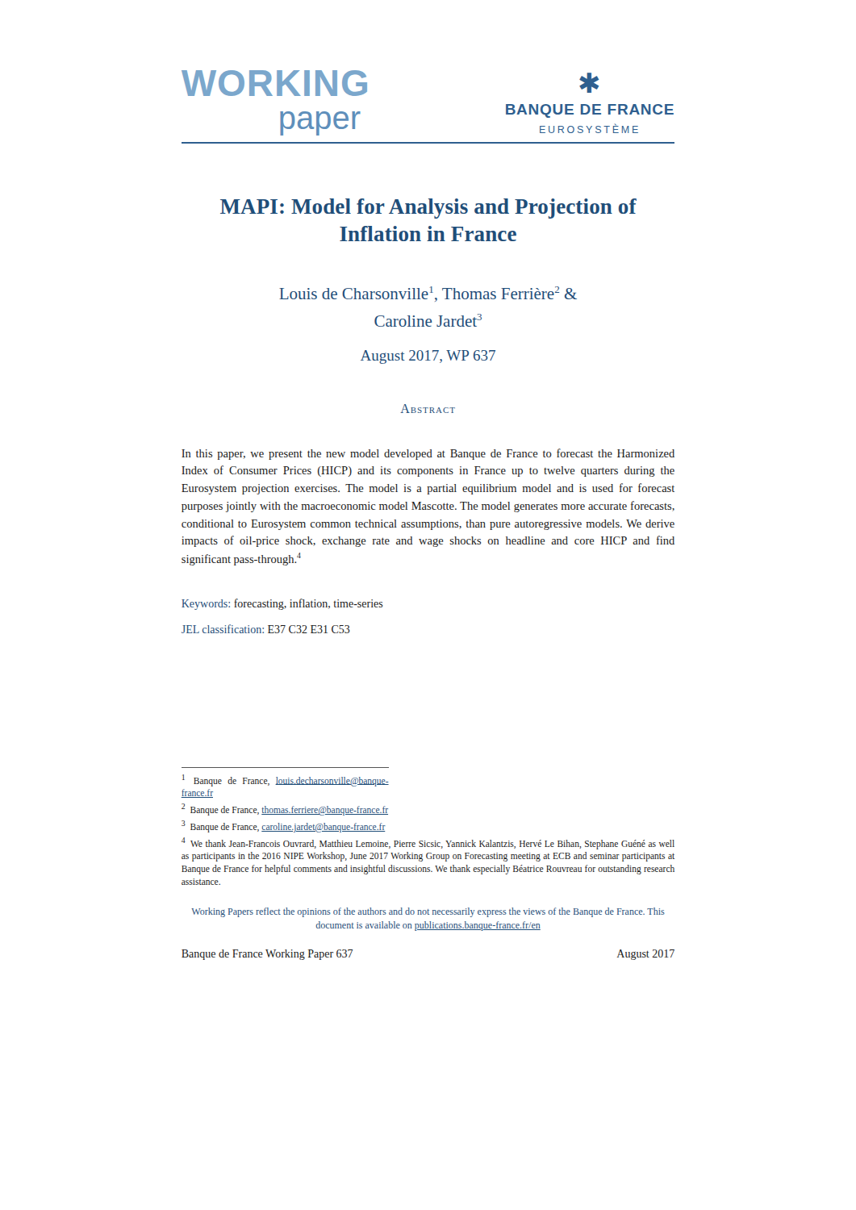WORKING paper
✱
BANQUE DE FRANCE
EUROSYSTÈME
MAPI: Model for Analysis and Projection of
Inflation in France
Louis de Charsonville1, Thomas Ferrière2 &
Caroline Jardet3
August 2017, WP 637
Abstract
In this paper, we present the new model developed at Banque de France to forecast the Harmonized Index of Consumer Prices (HICP) and its components in France up to twelve quarters during the Eurosystem projection exercises. The model is a partial equilibrium model and is used for forecast purposes jointly with the macroeconomic model Mascotte. The model generates more accurate forecasts, conditional to Eurosystem common technical assumptions, than pure autoregressive models. We derive impacts of oil-price shock, exchange rate and wage shocks on headline and core HICP and find significant pass-through.4
Keywords: forecasting, inflation, time-series
JEL classification: E37 C32 E31 C53
1 Banque de France, louis.decharsonville@banque-france.fr
2 Banque de France, thomas.ferriere@banque-france.fr
3 Banque de France, caroline.jardet@banque-france.fr
4 We thank Jean-Francois Ouvrard, Matthieu Lemoine, Pierre Sicsic, Yannick Kalantzis, Hervé Le Bihan, Stephane Guéné as well as participants in the 2016 NIPE Workshop, June 2017 Working Group on Forecasting meeting at ECB and seminar participants at Banque de France for helpful comments and insightful discussions. We thank especially Béatrice Rouvreau for outstanding research assistance.
Working Papers reflect the opinions of the authors and do not necessarily express the views of the Banque de France. This document is available on publications.banque-france.fr/en
Banque de France Working Paper 637 August 2017